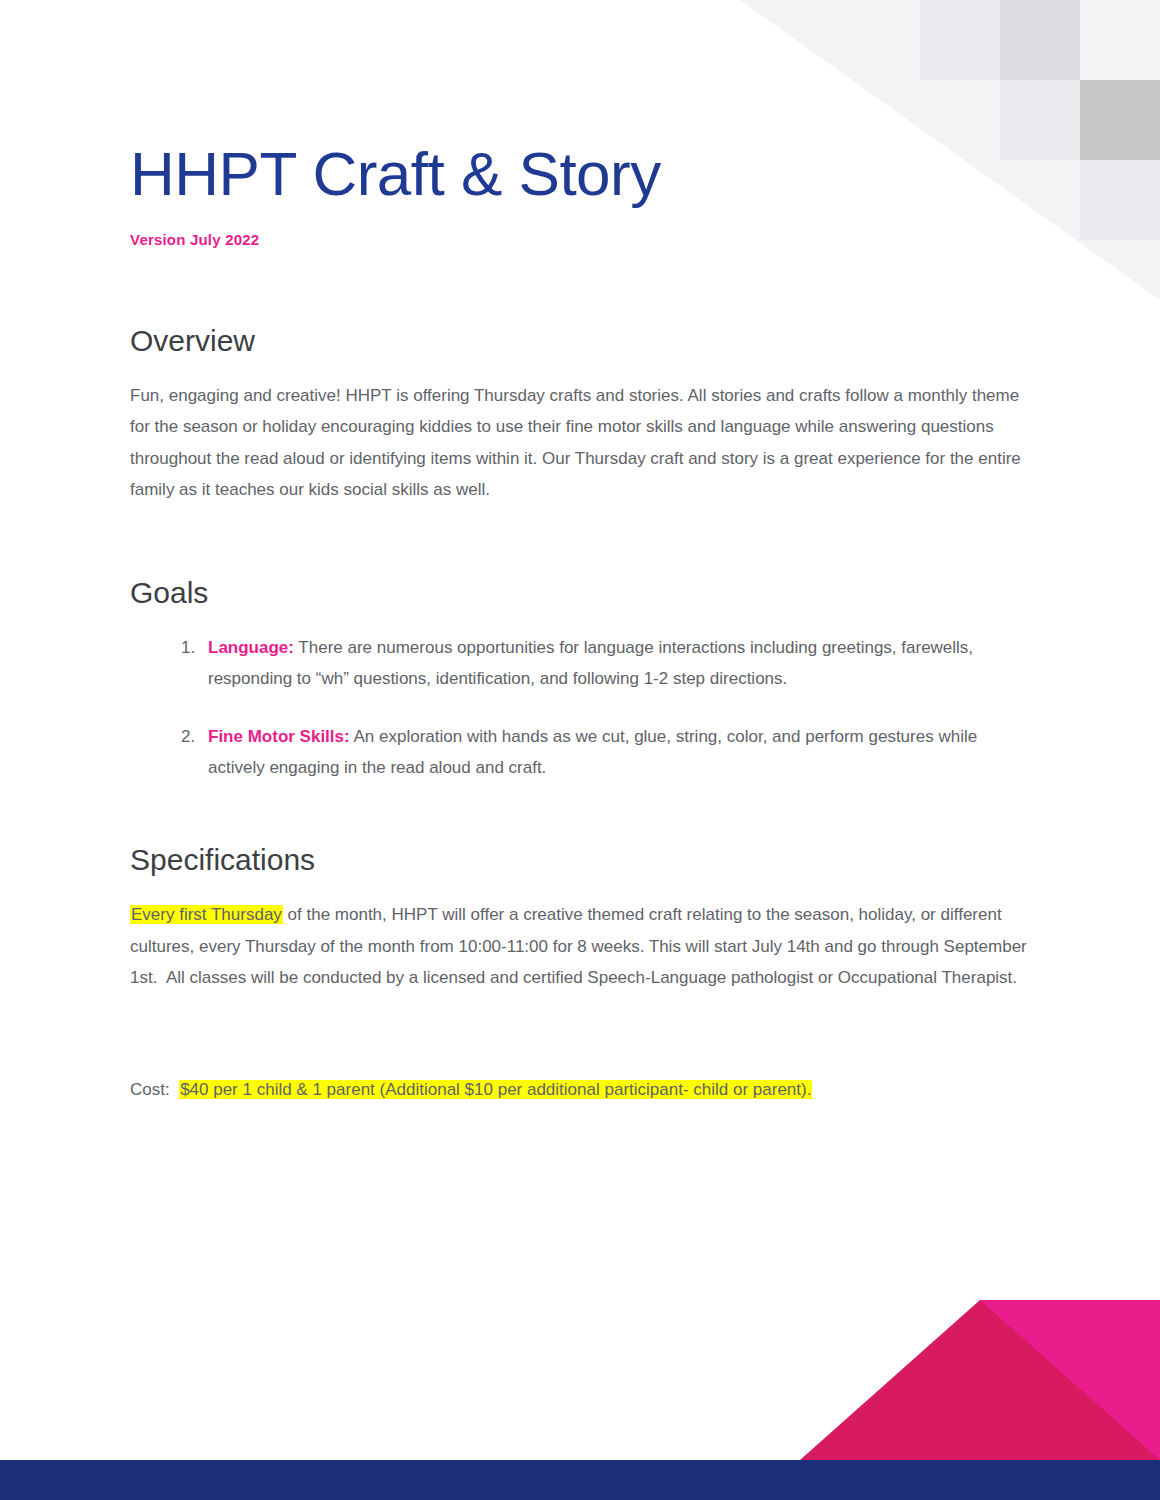HHPT Craft & Story
Version July 2022
Overview
Fun, engaging and creative! HHPT is offering Thursday crafts and stories. All stories and crafts follow a monthly theme for the season or holiday encouraging kiddies to use their fine motor skills and language while answering questions throughout the read aloud or identifying items within it. Our Thursday craft and story is a great experience for the entire family as it teaches our kids social skills as well.
Goals
Language: There are numerous opportunities for language interactions including greetings, farewells, responding to “wh” questions, identification, and following 1-2 step directions.
Fine Motor Skills: An exploration with hands as we cut, glue, string, color, and perform gestures while actively engaging in the read aloud and craft.
Specifications
Every first Thursday of the month, HHPT will offer a creative themed craft relating to the season, holiday, or different cultures, every Thursday of the month from 10:00-11:00 for 8 weeks. This will start July 14th and go through September 1st. All classes will be conducted by a licensed and certified Speech-Language pathologist or Occupational Therapist.
Cost: $40 per 1 child & 1 parent (Additional $10 per additional participant- child or parent).